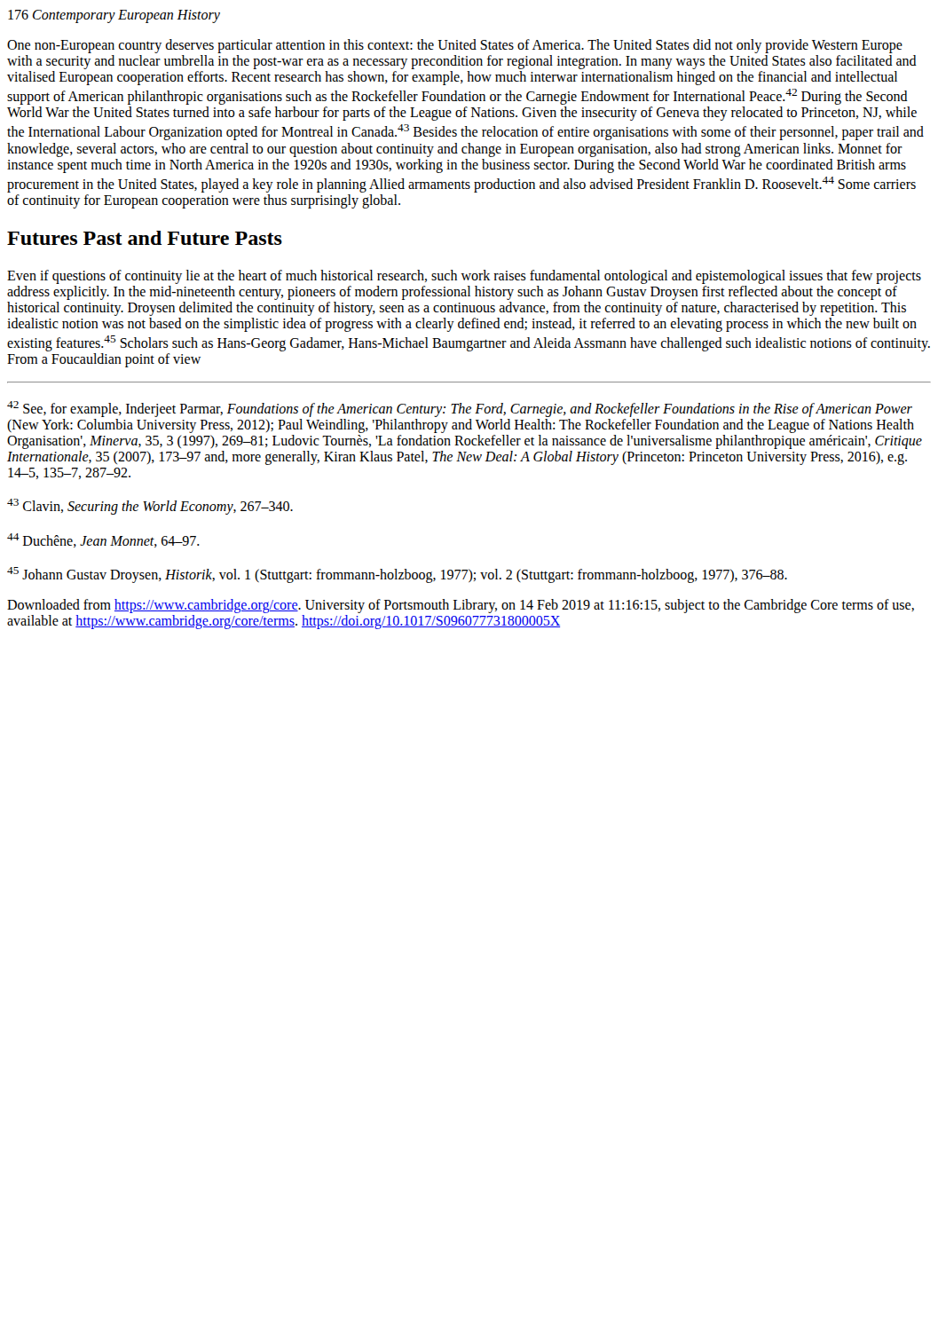176 Contemporary European History
One non-European country deserves particular attention in this context: the United States of America. The United States did not only provide Western Europe with a security and nuclear umbrella in the post-war era as a necessary precondition for regional integration. In many ways the United States also facilitated and vitalised European cooperation efforts. Recent research has shown, for example, how much interwar internationalism hinged on the financial and intellectual support of American philanthropic organisations such as the Rockefeller Foundation or the Carnegie Endowment for International Peace.42 During the Second World War the United States turned into a safe harbour for parts of the League of Nations. Given the insecurity of Geneva they relocated to Princeton, NJ, while the International Labour Organization opted for Montreal in Canada.43 Besides the relocation of entire organisations with some of their personnel, paper trail and knowledge, several actors, who are central to our question about continuity and change in European organisation, also had strong American links. Monnet for instance spent much time in North America in the 1920s and 1930s, working in the business sector. During the Second World War he coordinated British arms procurement in the United States, played a key role in planning Allied armaments production and also advised President Franklin D. Roosevelt.44 Some carriers of continuity for European cooperation were thus surprisingly global.
Futures Past and Future Pasts
Even if questions of continuity lie at the heart of much historical research, such work raises fundamental ontological and epistemological issues that few projects address explicitly. In the mid-nineteenth century, pioneers of modern professional history such as Johann Gustav Droysen first reflected about the concept of historical continuity. Droysen delimited the continuity of history, seen as a continuous advance, from the continuity of nature, characterised by repetition. This idealistic notion was not based on the simplistic idea of progress with a clearly defined end; instead, it referred to an elevating process in which the new built on existing features.45 Scholars such as Hans-Georg Gadamer, Hans-Michael Baumgartner and Aleida Assmann have challenged such idealistic notions of continuity. From a Foucauldian point of view
42 See, for example, Inderjeet Parmar, Foundations of the American Century: The Ford, Carnegie, and Rockefeller Foundations in the Rise of American Power (New York: Columbia University Press, 2012); Paul Weindling, 'Philanthropy and World Health: The Rockefeller Foundation and the League of Nations Health Organisation', Minerva, 35, 3 (1997), 269–81; Ludovic Tournès, 'La fondation Rockefeller et la naissance de l'universalisme philanthropique américain', Critique Internationale, 35 (2007), 173–97 and, more generally, Kiran Klaus Patel, The New Deal: A Global History (Princeton: Princeton University Press, 2016), e.g. 14–5, 135–7, 287–92.
43 Clavin, Securing the World Economy, 267–340.
44 Duchêne, Jean Monnet, 64–97.
45 Johann Gustav Droysen, Historik, vol. 1 (Stuttgart: frommann-holzboog, 1977); vol. 2 (Stuttgart: frommann-holzboog, 1977), 376–88.
Downloaded from https://www.cambridge.org/core. University of Portsmouth Library, on 14 Feb 2019 at 11:16:15, subject to the Cambridge Core terms of use, available at https://www.cambridge.org/core/terms. https://doi.org/10.1017/S096077731800005X